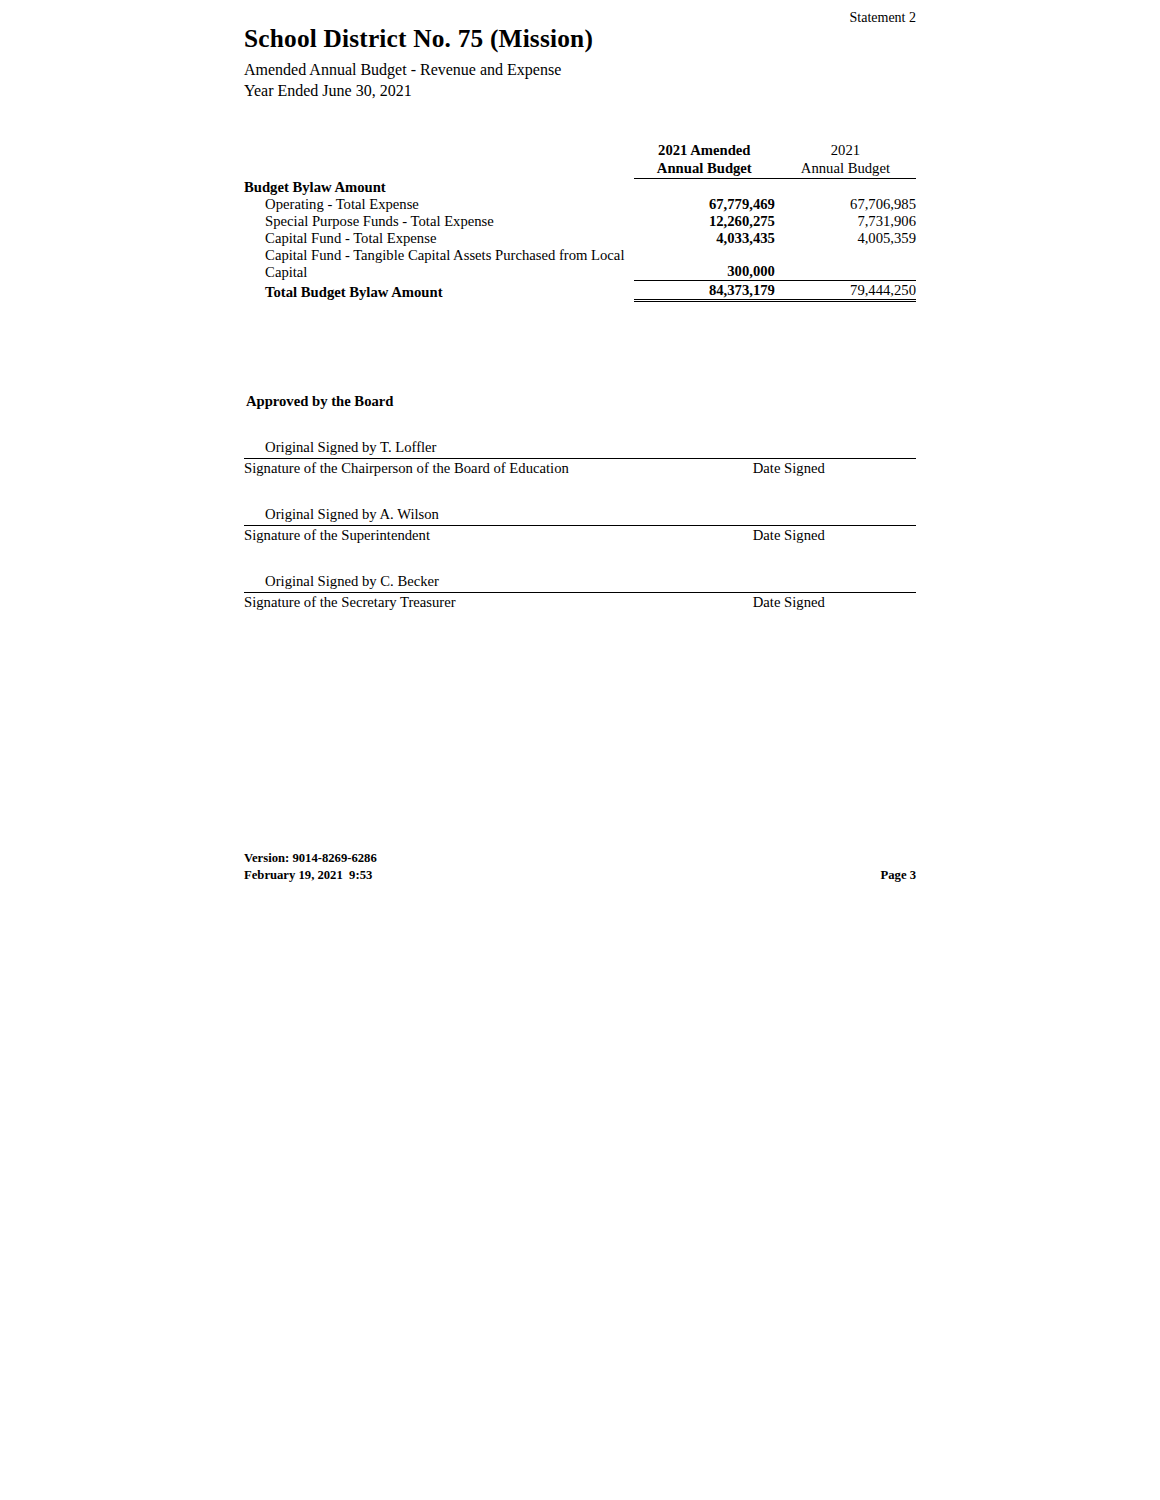Statement 2
School District No. 75 (Mission)
Amended Annual Budget - Revenue and Expense
Year Ended June 30, 2021
| | 2021 Amended | 2021 |
| --- | --- | --- |
| | Annual Budget | Annual Budget |
| Budget Bylaw Amount | | |
| Operating - Total Expense | 67,779,469 | 67,706,985 |
| Special Purpose Funds - Total Expense | 12,260,275 | 7,731,906 |
| Capital Fund - Total Expense | 4,033,435 | 4,005,359 |
| Capital Fund - Tangible Capital Assets Purchased from Local Capital | 300,000 | |
| Total Budget Bylaw Amount | 84,373,179 | 79,444,250 |
Approved by the Board
Original Signed by T. Loffler
Signature of the Chairperson of the Board of Education Date Signed
Original Signed by A. Wilson
Signature of the Superintendent Date Signed
Original Signed by C. Becker
Signature of the Secretary Treasurer Date Signed
Version: 9014-8269-6286
February 19, 2021 9:53
Page 3